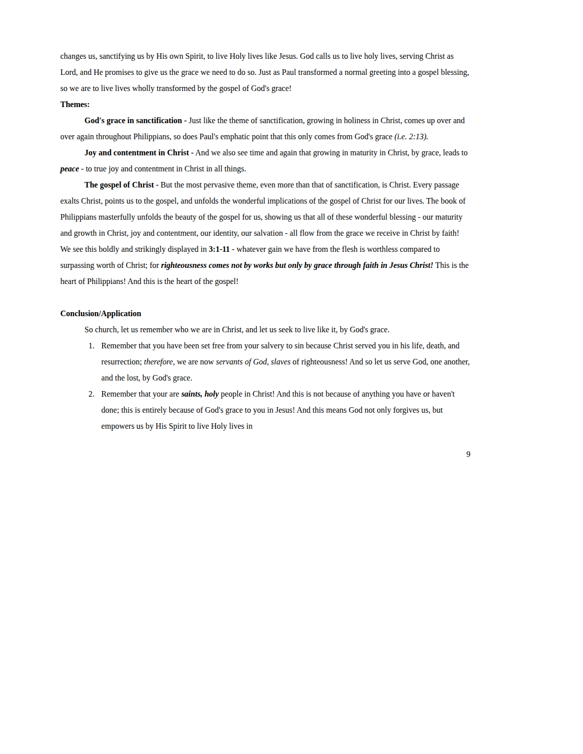changes us, sanctifying us by His own Spirit, to live Holy lives like Jesus. God calls us to live holy lives, serving Christ as Lord, and He promises to give us the grace we need to do so. Just as Paul transformed a normal greeting into a gospel blessing, so we are to live lives wholly transformed by the gospel of God's grace!
Themes:
God's grace in sanctification - Just like the theme of sanctification, growing in holiness in Christ, comes up over and over again throughout Philippians, so does Paul's emphatic point that this only comes from God's grace (i.e. 2:13).
Joy and contentment in Christ - And we also see time and again that growing in maturity in Christ, by grace, leads to peace - to true joy and contentment in Christ in all things.
The gospel of Christ - But the most pervasive theme, even more than that of sanctification, is Christ. Every passage exalts Christ, points us to the gospel, and unfolds the wonderful implications of the gospel of Christ for our lives. The book of Philippians masterfully unfolds the beauty of the gospel for us, showing us that all of these wonderful blessing - our maturity and growth in Christ, joy and contentment, our identity, our salvation - all flow from the grace we receive in Christ by faith! We see this boldly and strikingly displayed in 3:1-11 - whatever gain we have from the flesh is worthless compared to surpassing worth of Christ; for righteousness comes not by works but only by grace through faith in Jesus Christ! This is the heart of Philippians! And this is the heart of the gospel!
Conclusion/Application
So church, let us remember who we are in Christ, and let us seek to live like it, by God's grace.
Remember that you have been set free from your salvery to sin because Christ served you in his life, death, and resurrection; therefore, we are now servants of God, slaves of righteousness! And so let us serve God, one another, and the lost, by God's grace.
Remember that your are saints, holy people in Christ! And this is not because of anything you have or haven't done; this is entirely because of God's grace to you in Jesus! And this means God not only forgives us, but empowers us by His Spirit to live Holy lives in
9